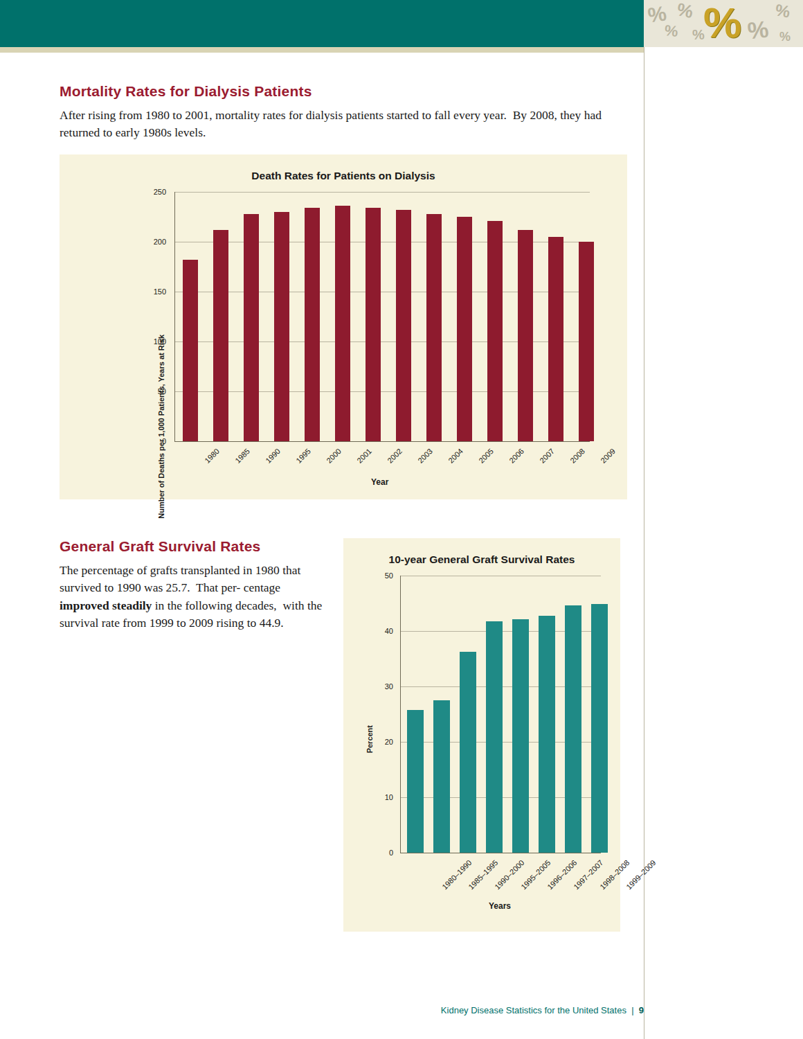% % % % % % % %
Mortality Rates for Dialysis Patients
After rising from 1980 to 2001, mortality rates for dialysis patients started to fall every year. By 2008, they had returned to early 1980s levels.
Death Rates for Patients on Dialysis
Number of Deaths per 1,000 Patients, Years at Risk
250
200
150
100
50
0
1980
1985
1990
1995
2000
2001
2002
2003
2004
2005
2006
2007
2008
2009
Year
General Graft Survival Rates
The percentage of grafts transplanted in 1980 that survived to 1990 was 25.7. That per- centage improved steadily in the following decades, with the survival rate from 1999 to 2009 rising to 44.9.
10-year General Graft Survival Rates
Percent
50
40
30
20
10
0
1980–1990
1985–1995
1990–2000
1995–2005
1996–2006
1997–2007
1998–2008
1999–2009
Years
Kidney Disease Statistics for the United States | 9